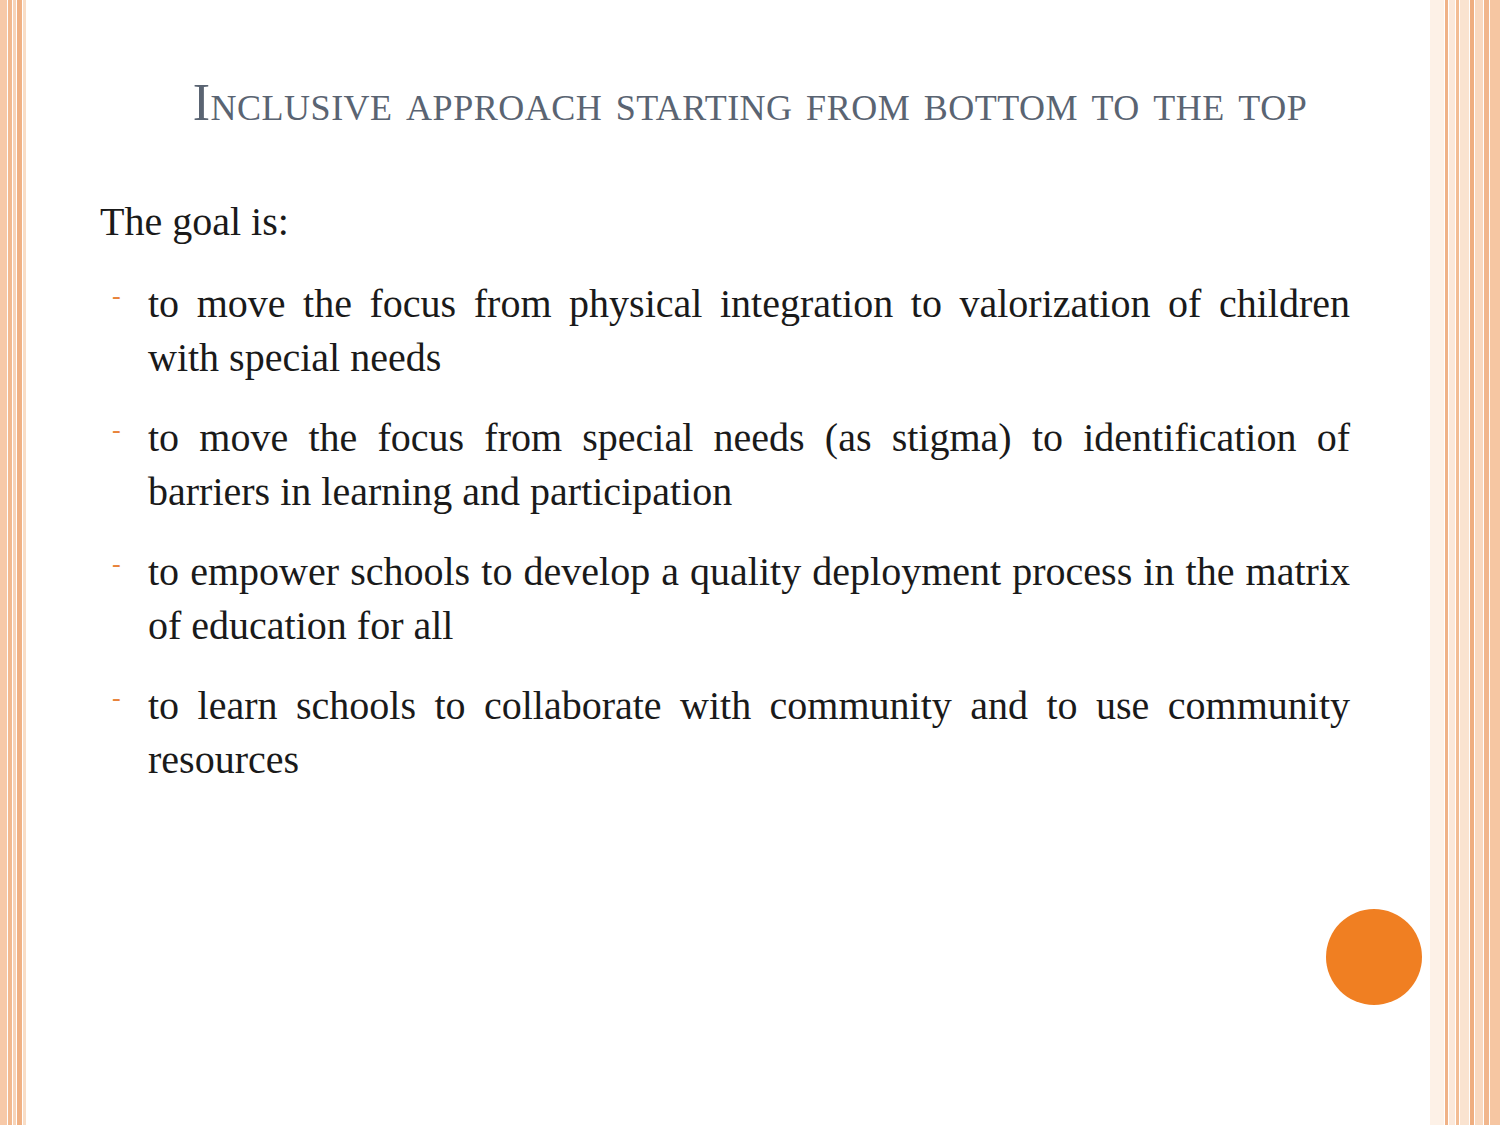Inclusive approach starting from bottom to the top
The goal is:
to move the focus from physical integration to valorization of children with special needs
to move the focus from special needs (as stigma) to identification of barriers in learning and participation
to empower schools to develop a quality deployment process in the matrix of education for all
to learn schools to collaborate with community and to use community resources